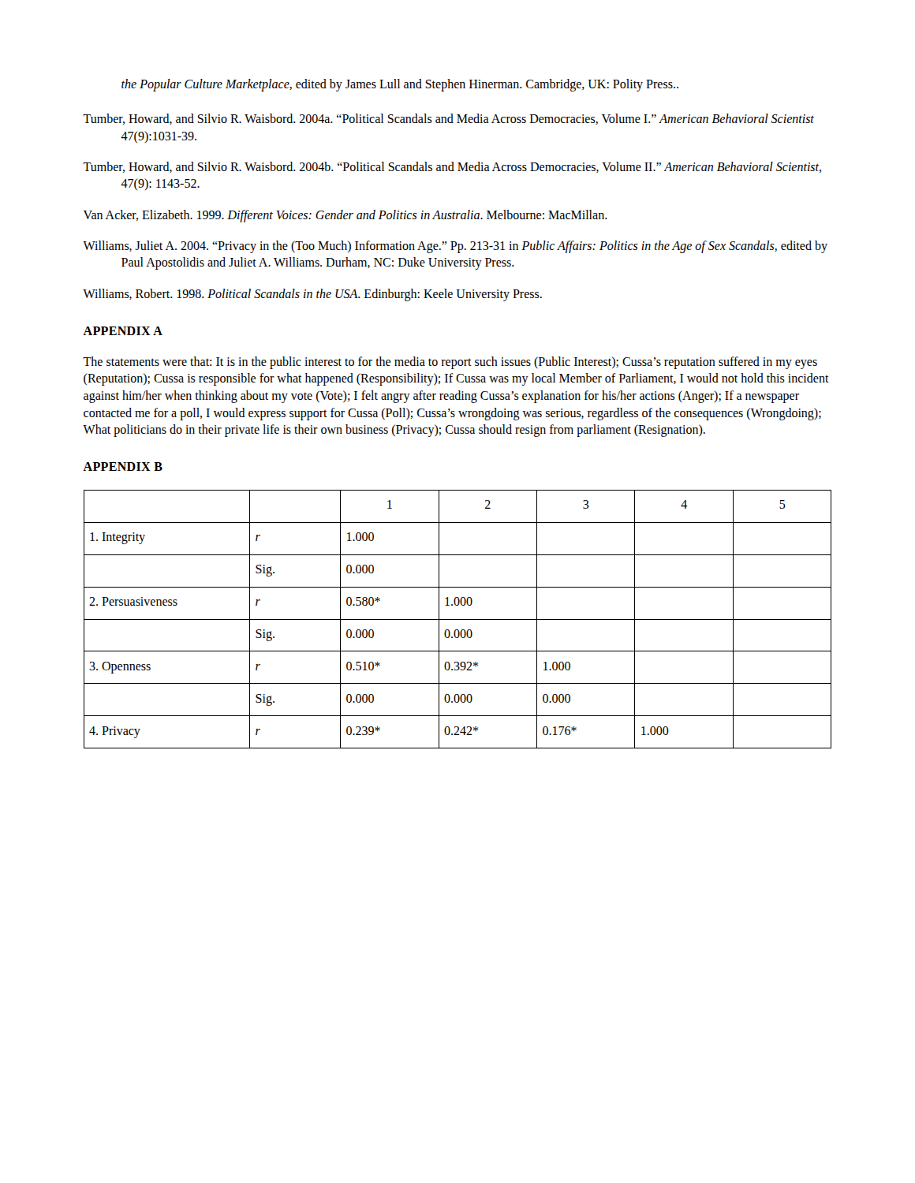the Popular Culture Marketplace, edited by James Lull and Stephen Hinerman. Cambridge, UK: Polity Press..
Tumber, Howard, and Silvio R. Waisbord. 2004a. “Political Scandals and Media Across Democracies, Volume I.” American Behavioral Scientist 47(9):1031-39.
Tumber, Howard, and Silvio R. Waisbord. 2004b. “Political Scandals and Media Across Democracies, Volume II.” American Behavioral Scientist, 47(9): 1143-52.
Van Acker, Elizabeth. 1999. Different Voices: Gender and Politics in Australia. Melbourne: MacMillan.
Williams, Juliet A. 2004. “Privacy in the (Too Much) Information Age.” Pp. 213-31 in Public Affairs: Politics in the Age of Sex Scandals, edited by Paul Apostolidis and Juliet A. Williams. Durham, NC: Duke University Press.
Williams, Robert. 1998. Political Scandals in the USA. Edinburgh: Keele University Press.
APPENDIX A
The statements were that: It is in the public interest to for the media to report such issues (Public Interest); Cussa’s reputation suffered in my eyes (Reputation); Cussa is responsible for what happened (Responsibility); If Cussa was my local Member of Parliament, I would not hold this incident against him/her when thinking about my vote (Vote); I felt angry after reading Cussa’s explanation for his/her actions (Anger); If a newspaper contacted me for a poll, I would express support for Cussa (Poll); Cussa’s wrongdoing was serious, regardless of the consequences (Wrongdoing); What politicians do in their private life is their own business (Privacy); Cussa should resign from parliament (Resignation).
APPENDIX B
| | | 1 | 2 | 3 | 4 | 5 |
| 1. Integrity | r | 1.000 | | | | |
| | Sig. | 0.000 | | | | |
| 2. Persuasiveness | r | 0.580* | 1.000 | | | |
| | Sig. | 0.000 | 0.000 | | | |
| 3. Openness | r | 0.510* | 0.392* | 1.000 | | |
| | Sig. | 0.000 | 0.000 | 0.000 | | |
| 4. Privacy | r | 0.239* | 0.242* | 0.176* | 1.000 | |